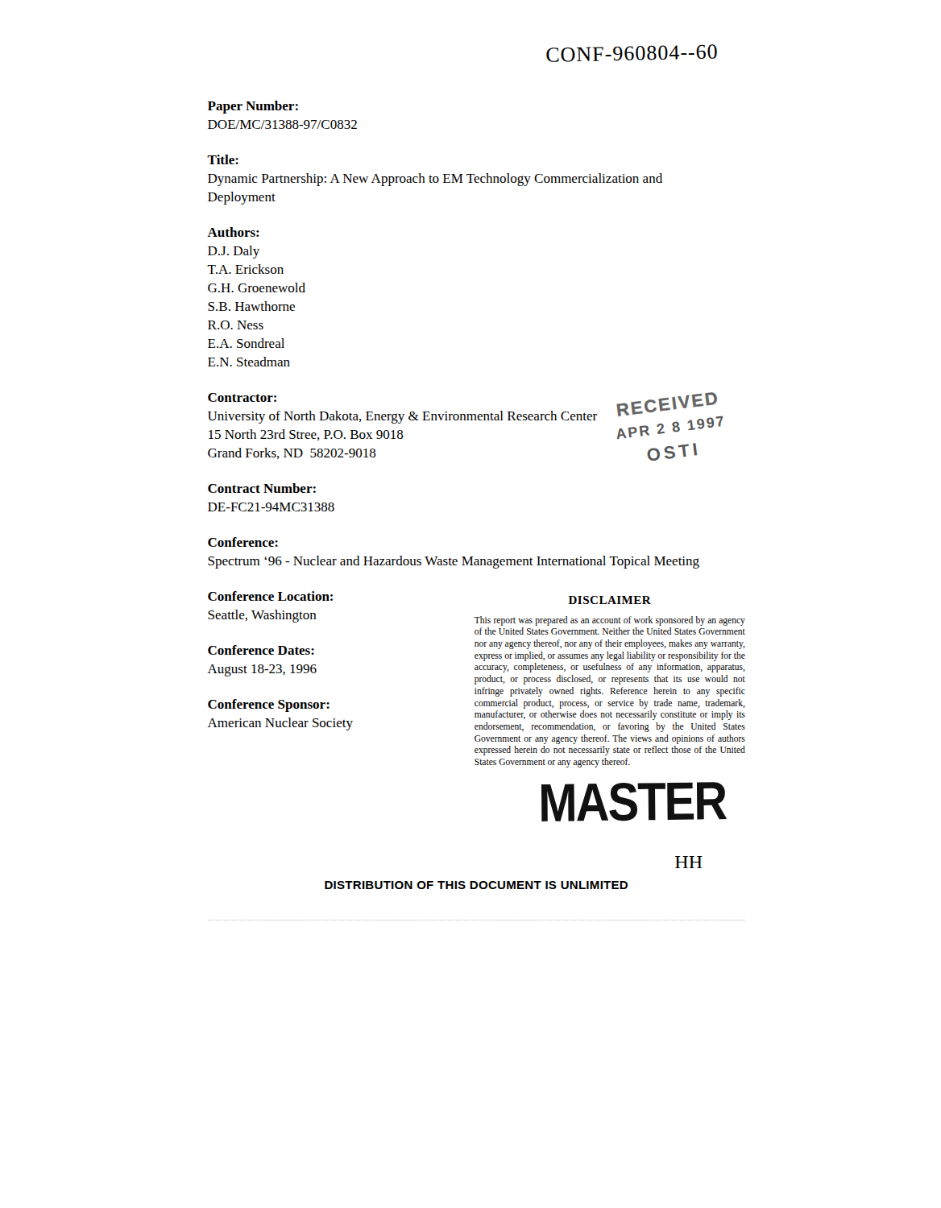CONF‑960804‑‑60
Paper Number:
DOE/MC/31388-97/C0832
Title:
Dynamic Partnership: A New Approach to EM Technology Commercialization and Deployment
Authors:
D.J. Daly
T.A. Erickson
G.H. Groenewold
S.B. Hawthorne
R.O. Ness
E.A. Sondreal
E.N. Steadman
Contractor:
University of North Dakota, Energy & Environmental Research Center
15 North 23rd Stree, P.O. Box 9018
Grand Forks, ND 58202-9018
Contract Number:
DE-FC21-94MC31388
Conference:
Spectrum ‘96 - Nuclear and Hazardous Waste Management International Topical Meeting
Conference Location:
Seattle, Washington
Conference Dates:
August 18-23, 1996
Conference Sponsor:
American Nuclear Society
DISCLAIMER
This report was prepared as an account of work sponsored by an agency of the United States Government. Neither the United States Government nor any agency thereof, nor any of their employees, makes any warranty, express or implied, or assumes any legal liability or responsibility for the accuracy, completeness, or usefulness of any information, apparatus, product, or process disclosed, or represents that its use would not infringe privately owned rights. Reference herein to any specific commercial product, process, or service by trade name, trademark, manufacturer, or otherwise does not necessarily constitute or imply its endorsement, recommendation, or favoring by the United States Government or any agency thereof. The views and opinions of authors expressed herein do not necessarily state or reflect those of the United States Government or any agency thereof.
RECEIVED
APR 2 8 1997
OSTI
MASTER
HH
DISTRIBUTION OF THIS DOCUMENT IS UNLIMITED